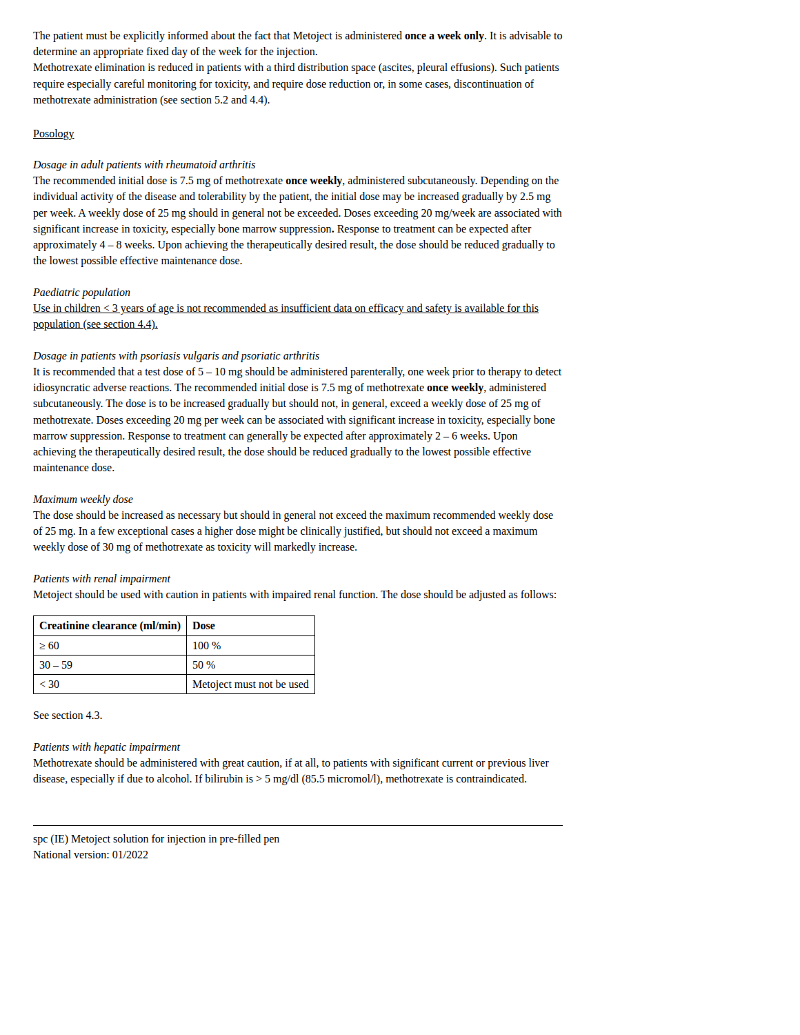The patient must be explicitly informed about the fact that Metoject is administered once a week only. It is advisable to determine an appropriate fixed day of the week for the injection.
Methotrexate elimination is reduced in patients with a third distribution space (ascites, pleural effusions). Such patients require especially careful monitoring for toxicity, and require dose reduction or, in some cases, discontinuation of methotrexate administration (see section 5.2 and 4.4).
Posology
Dosage in adult patients with rheumatoid arthritis
The recommended initial dose is 7.5 mg of methotrexate once weekly, administered subcutaneously. Depending on the individual activity of the disease and tolerability by the patient, the initial dose may be increased gradually by 2.5 mg per week. A weekly dose of 25 mg should in general not be exceeded. Doses exceeding 20 mg/week are associated with significant increase in toxicity, especially bone marrow suppression. Response to treatment can be expected after approximately 4 – 8 weeks. Upon achieving the therapeutically desired result, the dose should be reduced gradually to the lowest possible effective maintenance dose.
Paediatric population
Use in children < 3 years of age is not recommended as insufficient data on efficacy and safety is available for this population (see section 4.4).
Dosage in patients with psoriasis vulgaris and psoriatic arthritis
It is recommended that a test dose of 5 – 10 mg should be administered parenterally, one week prior to therapy to detect idiosyncratic adverse reactions. The recommended initial dose is 7.5 mg of methotrexate once weekly, administered subcutaneously. The dose is to be increased gradually but should not, in general, exceed a weekly dose of 25 mg of methotrexate. Doses exceeding 20 mg per week can be associated with significant increase in toxicity, especially bone marrow suppression. Response to treatment can generally be expected after approximately 2 – 6 weeks. Upon achieving the therapeutically desired result, the dose should be reduced gradually to the lowest possible effective maintenance dose.
Maximum weekly dose
The dose should be increased as necessary but should in general not exceed the maximum recommended weekly dose of 25 mg. In a few exceptional cases a higher dose might be clinically justified, but should not exceed a maximum weekly dose of 30 mg of methotrexate as toxicity will markedly increase.
Patients with renal impairment
Metoject should be used with caution in patients with impaired renal function. The dose should be adjusted as follows:
| Creatinine clearance (ml/min) | Dose |
| --- | --- |
| ≥ 60 | 100 % |
| 30 – 59 | 50 % |
| < 30 | Metoject must not be used |
See section 4.3.
Patients with hepatic impairment
Methotrexate should be administered with great caution, if at all, to patients with significant current or previous liver disease, especially if due to alcohol. If bilirubin is > 5 mg/dl (85.5 micromol/l), methotrexate is contraindicated.
spc (IE) Metoject solution for injection in pre-filled pen
National version: 01/2022